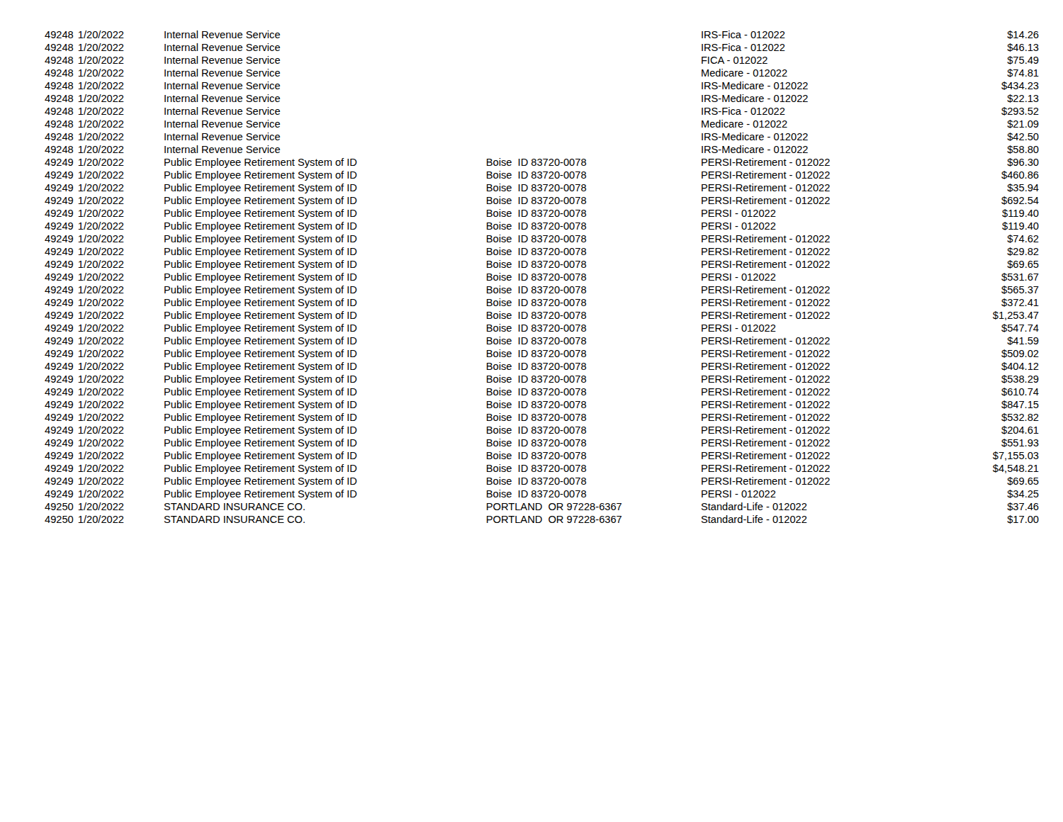| 49248 | 1/20/2022 | Internal Revenue Service | | IRS-Fica - 012022 | $14.26 |
| 49248 | 1/20/2022 | Internal Revenue Service | | IRS-Fica - 012022 | $46.13 |
| 49248 | 1/20/2022 | Internal Revenue Service | | FICA - 012022 | $75.49 |
| 49248 | 1/20/2022 | Internal Revenue Service | | Medicare - 012022 | $74.81 |
| 49248 | 1/20/2022 | Internal Revenue Service | | IRS-Medicare - 012022 | $434.23 |
| 49248 | 1/20/2022 | Internal Revenue Service | | IRS-Medicare - 012022 | $22.13 |
| 49248 | 1/20/2022 | Internal Revenue Service | | IRS-Fica - 012022 | $293.52 |
| 49248 | 1/20/2022 | Internal Revenue Service | | Medicare - 012022 | $21.09 |
| 49248 | 1/20/2022 | Internal Revenue Service | | IRS-Medicare - 012022 | $42.50 |
| 49248 | 1/20/2022 | Internal Revenue Service | | IRS-Medicare - 012022 | $58.80 |
| 49249 | 1/20/2022 | Public Employee Retirement System of ID | Boise ID 83720-0078 | PERSI-Retirement - 012022 | $96.30 |
| 49249 | 1/20/2022 | Public Employee Retirement System of ID | Boise ID 83720-0078 | PERSI-Retirement - 012022 | $460.86 |
| 49249 | 1/20/2022 | Public Employee Retirement System of ID | Boise ID 83720-0078 | PERSI-Retirement - 012022 | $35.94 |
| 49249 | 1/20/2022 | Public Employee Retirement System of ID | Boise ID 83720-0078 | PERSI-Retirement - 012022 | $692.54 |
| 49249 | 1/20/2022 | Public Employee Retirement System of ID | Boise ID 83720-0078 | PERSI - 012022 | $119.40 |
| 49249 | 1/20/2022 | Public Employee Retirement System of ID | Boise ID 83720-0078 | PERSI - 012022 | $119.40 |
| 49249 | 1/20/2022 | Public Employee Retirement System of ID | Boise ID 83720-0078 | PERSI-Retirement - 012022 | $74.62 |
| 49249 | 1/20/2022 | Public Employee Retirement System of ID | Boise ID 83720-0078 | PERSI-Retirement - 012022 | $29.82 |
| 49249 | 1/20/2022 | Public Employee Retirement System of ID | Boise ID 83720-0078 | PERSI-Retirement - 012022 | $69.65 |
| 49249 | 1/20/2022 | Public Employee Retirement System of ID | Boise ID 83720-0078 | PERSI - 012022 | $531.67 |
| 49249 | 1/20/2022 | Public Employee Retirement System of ID | Boise ID 83720-0078 | PERSI-Retirement - 012022 | $565.37 |
| 49249 | 1/20/2022 | Public Employee Retirement System of ID | Boise ID 83720-0078 | PERSI-Retirement - 012022 | $372.41 |
| 49249 | 1/20/2022 | Public Employee Retirement System of ID | Boise ID 83720-0078 | PERSI-Retirement - 012022 | $1,253.47 |
| 49249 | 1/20/2022 | Public Employee Retirement System of ID | Boise ID 83720-0078 | PERSI - 012022 | $547.74 |
| 49249 | 1/20/2022 | Public Employee Retirement System of ID | Boise ID 83720-0078 | PERSI-Retirement - 012022 | $41.59 |
| 49249 | 1/20/2022 | Public Employee Retirement System of ID | Boise ID 83720-0078 | PERSI-Retirement - 012022 | $509.02 |
| 49249 | 1/20/2022 | Public Employee Retirement System of ID | Boise ID 83720-0078 | PERSI-Retirement - 012022 | $404.12 |
| 49249 | 1/20/2022 | Public Employee Retirement System of ID | Boise ID 83720-0078 | PERSI-Retirement - 012022 | $538.29 |
| 49249 | 1/20/2022 | Public Employee Retirement System of ID | Boise ID 83720-0078 | PERSI-Retirement - 012022 | $610.74 |
| 49249 | 1/20/2022 | Public Employee Retirement System of ID | Boise ID 83720-0078 | PERSI-Retirement - 012022 | $847.15 |
| 49249 | 1/20/2022 | Public Employee Retirement System of ID | Boise ID 83720-0078 | PERSI-Retirement - 012022 | $532.82 |
| 49249 | 1/20/2022 | Public Employee Retirement System of ID | Boise ID 83720-0078 | PERSI-Retirement - 012022 | $204.61 |
| 49249 | 1/20/2022 | Public Employee Retirement System of ID | Boise ID 83720-0078 | PERSI-Retirement - 012022 | $551.93 |
| 49249 | 1/20/2022 | Public Employee Retirement System of ID | Boise ID 83720-0078 | PERSI-Retirement - 012022 | $7,155.03 |
| 49249 | 1/20/2022 | Public Employee Retirement System of ID | Boise ID 83720-0078 | PERSI-Retirement - 012022 | $4,548.21 |
| 49249 | 1/20/2022 | Public Employee Retirement System of ID | Boise ID 83720-0078 | PERSI-Retirement - 012022 | $69.65 |
| 49249 | 1/20/2022 | Public Employee Retirement System of ID | Boise ID 83720-0078 | PERSI - 012022 | $34.25 |
| 49250 | 1/20/2022 | STANDARD INSURANCE CO. | PORTLAND OR 97228-6367 | Standard-Life - 012022 | $37.46 |
| 49250 | 1/20/2022 | STANDARD INSURANCE CO. | PORTLAND OR 97228-6367 | Standard-Life - 012022 | $17.00 |